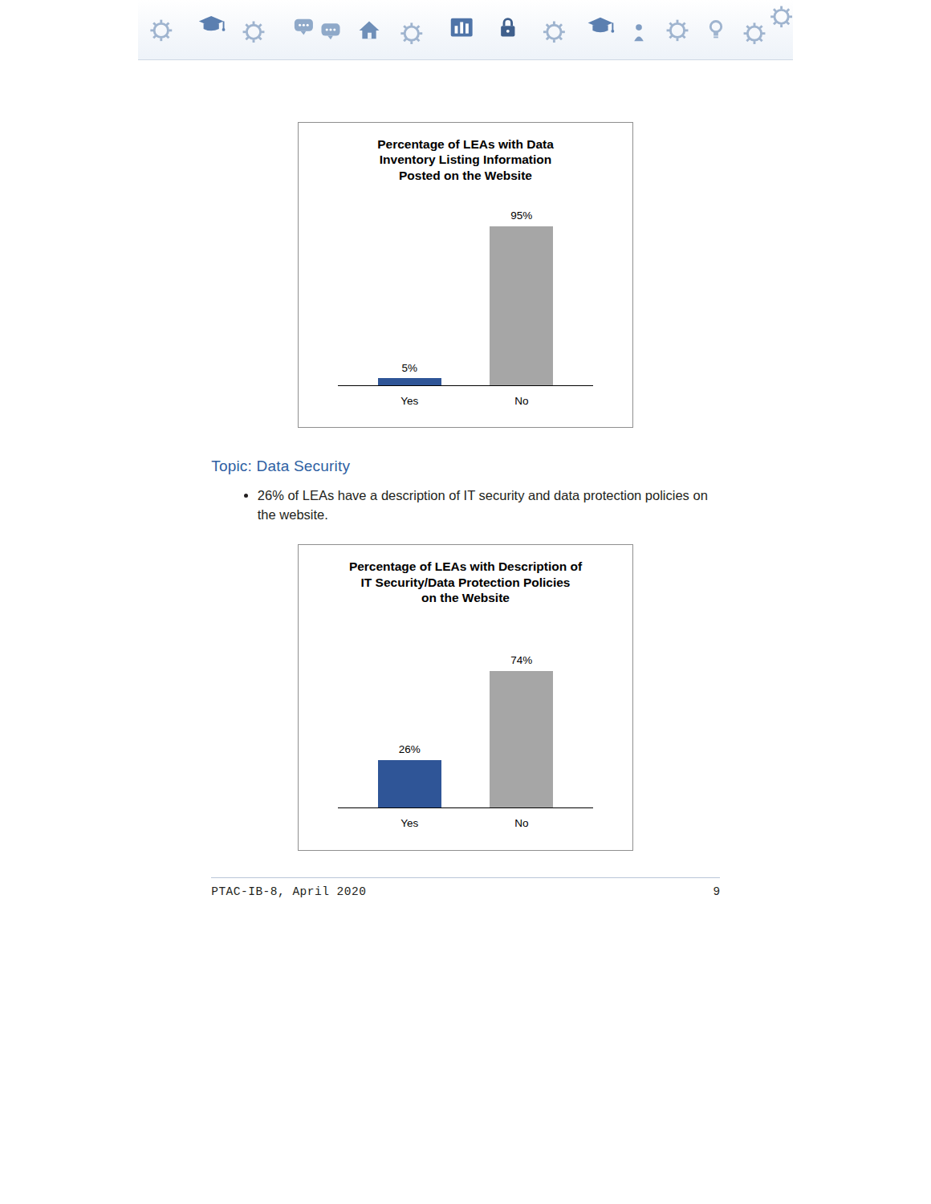Percentage of LEAs with Data
Inventory Listing Information
Posted on the Website
5%
95%
Yes No
Topic: Data Security
26% of LEAs have a description of IT security and data protection policies on the website.
Percentage of LEAs with Description of
IT Security/Data Protection Policies
on the Website
26%
74%
Yes No
PTAC-IB-8, April 2020 9